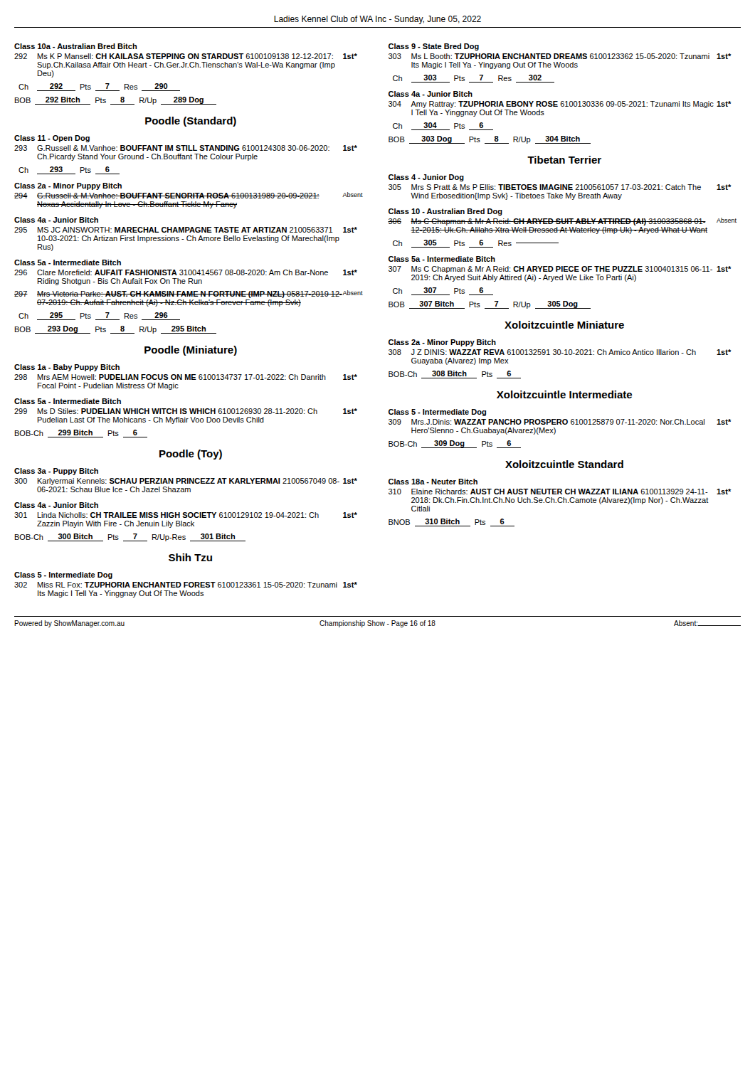Ladies Kennel Club of WA Inc - Sunday, June 05, 2022
Class 10a - Australian Bred Bitch
292
Ms K P Mansell: CH KAILASA STEPPING ON STARDUST 6100109138 12-12-2017: Sup.Ch.Kailasa Affair Oth Heart - Ch.Ger.Jr.Ch.Tienschan's Wal-Le-Wa Kangmar (Imp Deu)
1st*
Ch 292 Pts 7 Res 290
BOB 292 Bitch Pts 8 R/Up 289 Dog
Poodle (Standard)
Class 11 - Open Dog
293
G.Russell & M.Vanhoe: BOUFFANT IM STILL STANDING 6100124308 30-06-2020: Ch.Picardy Stand Your Ground - Ch.Bouffant The Colour Purple
1st*
Ch 293 Pts 6
Class 2a - Minor Puppy Bitch
294
G.Russell & M.Vanhoe: BOUFFANT SENORITA ROSA 6100131989 20-09-2021: Noxas Accidentally In Love - Ch.Bouffant Tickle My Fancy
Absent
Class 4a - Junior Bitch
295
MS JC AINSWORTH: MARECHAL CHAMPAGNE TASTE AT ARTIZAN 2100563371 10-03-2021: Ch Artizan First Impressions - Ch Amore Bello Evelasting Of Marechal(Imp Rus)
1st*
Class 5a - Intermediate Bitch
296
Clare Morefield: AUFAIT FASHIONISTA 3100414567 08-08-2020: Am Ch Bar-None Riding Shotgun - Bis Ch Aufait Fox On The Run
1st*
297
Mrs Victoria Parke: AUST. CH KAMSIN FAME N FORTUNE (IMP NZL) 05817-2019 12-07-2019: Ch. Aufait Fahrenheit (Ai) - Nz.Ch Kelka's Forever Fame (Imp Svk)
Absent
Ch 295 Pts 7 Res 296
BOB 293 Dog Pts 8 R/Up 295 Bitch
Poodle (Miniature)
Class 1a - Baby Puppy Bitch
298
Mrs AEM Howell: PUDELIAN FOCUS ON ME 6100134737 17-01-2022: Ch Danrith Focal Point - Pudelian Mistress Of Magic
1st*
Class 5a - Intermediate Bitch
299
Ms D Stiles: PUDELIAN WHICH WITCH IS WHICH 6100126930 28-11-2020: Ch Pudelian Last Of The Mohicans - Ch Myflair Voo Doo Devils Child
1st*
BOB-Ch 299 Bitch Pts 6
Poodle (Toy)
Class 3a - Puppy Bitch
300
Karlyermai Kennels: SCHAU PERZIAN PRINCEZZ AT KARLYERMAI 2100567049 08-06-2021: Schau Blue Ice - Ch Jazel Shazam
1st*
Class 4a - Junior Bitch
301
Linda Nicholls: CH TRAILEE MISS HIGH SOCIETY 6100129102 19-04-2021: Ch Zazzin Playin With Fire - Ch Jenuin Lily Black
1st*
BOB-Ch 300 Bitch Pts 7 R/Up-Res 301 Bitch
Shih Tzu
Class 5 - Intermediate Dog
302
Miss RL Fox: TZUPHORIA ENCHANTED FOREST 6100123361 15-05-2020: Tzunami Its Magic I Tell Ya - Yinggnay Out Of The Woods
1st*
Class 9 - State Bred Dog
303
Ms L Booth: TZUPHORIA ENCHANTED DREAMS 6100123362 15-05-2020: Tzunami Its Magic I Tell Ya - Yingyang Out Of The Woods
1st*
Ch 303 Pts 7 Res 302
Class 4a - Junior Bitch
304
Amy Rattray: TZUPHORIA EBONY ROSE 6100130336 09-05-2021: Tzunami Its Magic I Tell Ya - Yinggnay Out Of The Woods
1st*
Ch 304 Pts 6
BOB 303 Dog Pts 8 R/Up 304 Bitch
Tibetan Terrier
Class 4 - Junior Dog
305
Mrs S Pratt & Ms P Ellis: TIBETOES IMAGINE 2100561057 17-03-2021: Catch The Wind Erbosedition{Imp Svk} - Tibetoes Take My Breath Away
1st*
Class 10 - Australian Bred Dog
306
Ms C Chapman & Mr A Reid: CH ARYED SUIT ABLY ATTIRED (AI) 3100335868 01-12-2015: Uk.Ch. Alilahs Xtra Well Dressed At Waterley (Imp Uk) - Aryed What U Want
Absent
Ch 305 Pts 6 Res
Class 5a - Intermediate Bitch
307
Ms C Chapman & Mr A Reid: CH ARYED PIECE OF THE PUZZLE 3100401315 06-11-2019: Ch Aryed Suit Ably Attired (Ai) - Aryed We Like To Parti (Ai)
1st*
Ch 307 Pts 6
BOB 307 Bitch Pts 7 R/Up 305 Dog
Xoloitzcuintle Miniature
Class 2a - Minor Puppy Bitch
308
J Z DINIS: WAZZAT REVA 6100132591 30-10-2021: Ch Amico Antico Illarion - Ch Guayaba (Alvarez) Imp Mex
1st*
BOB-Ch 308 Bitch Pts 6
Xoloitzcuintle Intermediate
Class 5 - Intermediate Dog
309
Mrs.J.Dinis: WAZZAT PANCHO PROSPERO 6100125879 07-11-2020: Nor.Ch.Local Hero'Slenno - Ch.Guabaya(Alvarez)(Mex)
1st*
BOB-Ch 309 Dog Pts 6
Xoloitzcuintle Standard
Class 18a - Neuter Bitch
310
Elaine Richards: AUST CH AUST NEUTER CH WAZZAT ILIANA 6100113929 24-11-2018: Dk.Ch.Fin.Ch.Int.Ch.No Uch.Se.Ch.Ch.Camote (Alvarez)(Imp Nor) - Ch.Wazzat Citlali
1st*
BNOB 310 Bitch Pts 6
Powered by ShowManager.com.au
Championship Show - Page 16 of 18
Absent: